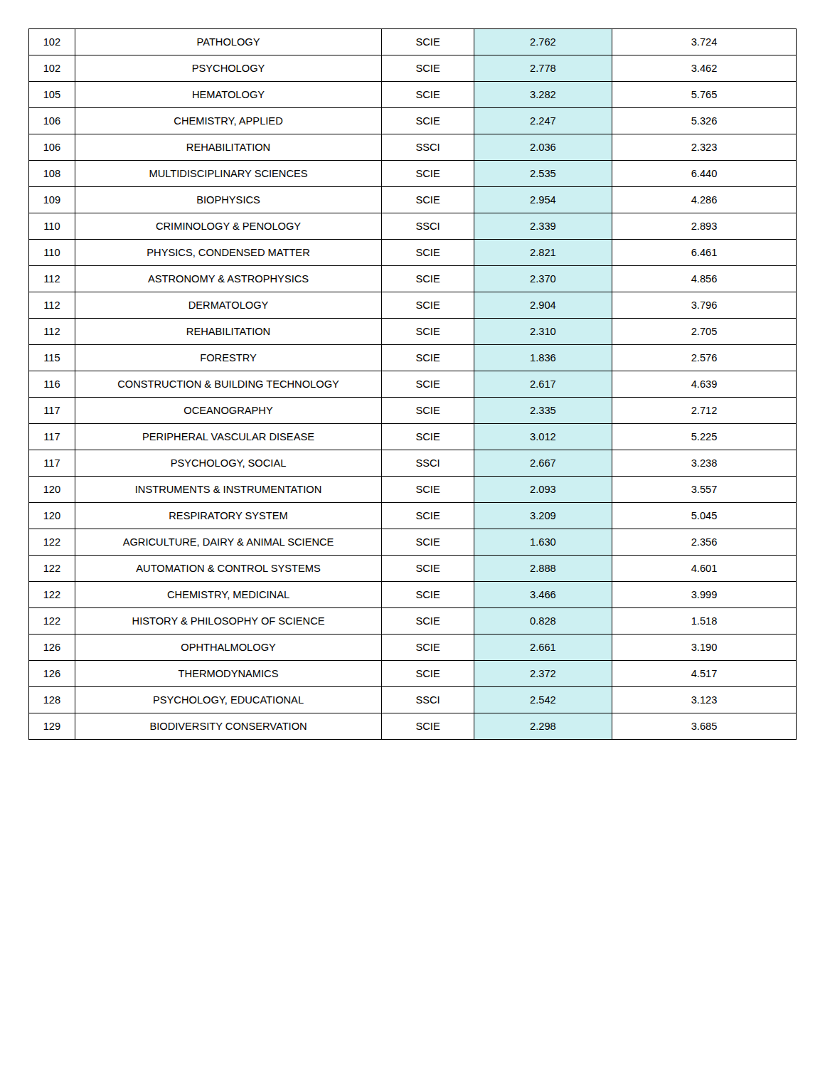| 102 | PATHOLOGY | SCIE | 2.762 | 3.724 |
| 102 | PSYCHOLOGY | SCIE | 2.778 | 3.462 |
| 105 | HEMATOLOGY | SCIE | 3.282 | 5.765 |
| 106 | CHEMISTRY, APPLIED | SCIE | 2.247 | 5.326 |
| 106 | REHABILITATION | SSCI | 2.036 | 2.323 |
| 108 | MULTIDISCIPLINARY SCIENCES | SCIE | 2.535 | 6.440 |
| 109 | BIOPHYSICS | SCIE | 2.954 | 4.286 |
| 110 | CRIMINOLOGY & PENOLOGY | SSCI | 2.339 | 2.893 |
| 110 | PHYSICS, CONDENSED MATTER | SCIE | 2.821 | 6.461 |
| 112 | ASTRONOMY & ASTROPHYSICS | SCIE | 2.370 | 4.856 |
| 112 | DERMATOLOGY | SCIE | 2.904 | 3.796 |
| 112 | REHABILITATION | SCIE | 2.310 | 2.705 |
| 115 | FORESTRY | SCIE | 1.836 | 2.576 |
| 116 | CONSTRUCTION & BUILDING TECHNOLOGY | SCIE | 2.617 | 4.639 |
| 117 | OCEANOGRAPHY | SCIE | 2.335 | 2.712 |
| 117 | PERIPHERAL VASCULAR DISEASE | SCIE | 3.012 | 5.225 |
| 117 | PSYCHOLOGY, SOCIAL | SSCI | 2.667 | 3.238 |
| 120 | INSTRUMENTS & INSTRUMENTATION | SCIE | 2.093 | 3.557 |
| 120 | RESPIRATORY SYSTEM | SCIE | 3.209 | 5.045 |
| 122 | AGRICULTURE, DAIRY & ANIMAL SCIENCE | SCIE | 1.630 | 2.356 |
| 122 | AUTOMATION & CONTROL SYSTEMS | SCIE | 2.888 | 4.601 |
| 122 | CHEMISTRY, MEDICINAL | SCIE | 3.466 | 3.999 |
| 122 | HISTORY & PHILOSOPHY OF SCIENCE | SCIE | 0.828 | 1.518 |
| 126 | OPHTHALMOLOGY | SCIE | 2.661 | 3.190 |
| 126 | THERMODYNAMICS | SCIE | 2.372 | 4.517 |
| 128 | PSYCHOLOGY, EDUCATIONAL | SSCI | 2.542 | 3.123 |
| 129 | BIODIVERSITY CONSERVATION | SCIE | 2.298 | 3.685 |